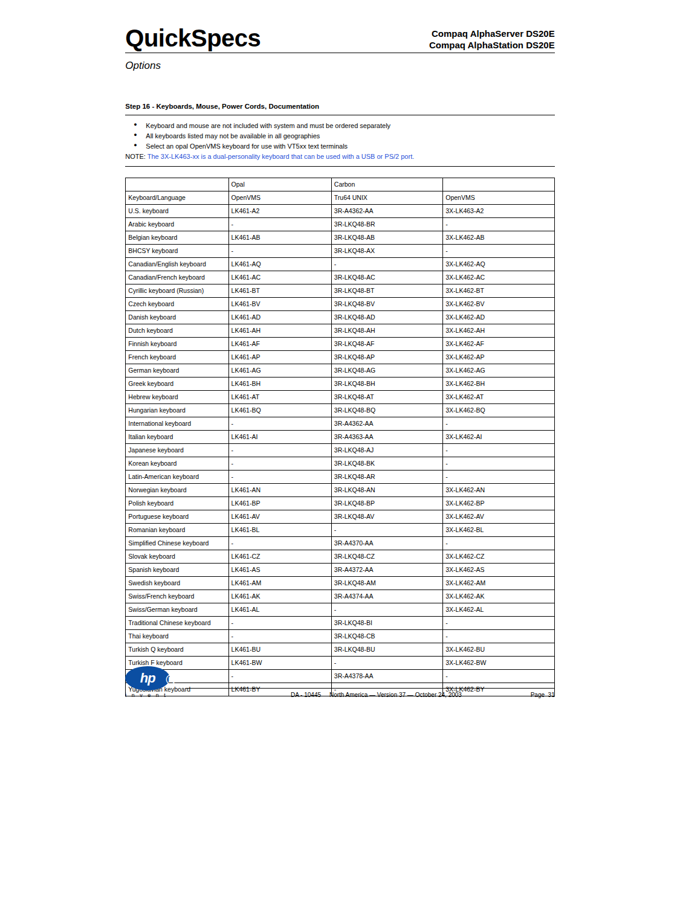QuickSpecs
Compaq AlphaServer DS20E
Compaq AlphaStation DS20E
Options
Step 16 - Keyboards, Mouse, Power Cords, Documentation
Keyboard and mouse are not included with system and must be ordered separately
All keyboards listed may not be available in all geographies
Select an opal OpenVMS keyboard for use with VT5xx text terminals
NOTE: The 3X-LK463-xx is a dual-personality keyboard that can be used with a USB or PS/2 port.
| | Opal | Carbon | |
| --- | --- | --- | --- |
| Keyboard/Language | OpenVMS | Tru64 UNIX | OpenVMS |
| U.S. keyboard | LK461-A2 | 3R-A4362-AA | 3X-LK463-A2 |
| Arabic keyboard | - | 3R-LKQ48-BR | - |
| Belgian keyboard | LK461-AB | 3R-LKQ48-AB | 3X-LK462-AB |
| BHCSY keyboard | - | 3R-LKQ48-AX | - |
| Canadian/English keyboard | LK461-AQ | - | 3X-LK462-AQ |
| Canadian/French keyboard | LK461-AC | 3R-LKQ48-AC | 3X-LK462-AC |
| Cyrillic keyboard (Russian) | LK461-BT | 3R-LKQ48-BT | 3X-LK462-BT |
| Czech keyboard | LK461-BV | 3R-LKQ48-BV | 3X-LK462-BV |
| Danish keyboard | LK461-AD | 3R-LKQ48-AD | 3X-LK462-AD |
| Dutch keyboard | LK461-AH | 3R-LKQ48-AH | 3X-LK462-AH |
| Finnish keyboard | LK461-AF | 3R-LKQ48-AF | 3X-LK462-AF |
| French keyboard | LK461-AP | 3R-LKQ48-AP | 3X-LK462-AP |
| German keyboard | LK461-AG | 3R-LKQ48-AG | 3X-LK462-AG |
| Greek keyboard | LK461-BH | 3R-LKQ48-BH | 3X-LK462-BH |
| Hebrew keyboard | LK461-AT | 3R-LKQ48-AT | 3X-LK462-AT |
| Hungarian keyboard | LK461-BQ | 3R-LKQ48-BQ | 3X-LK462-BQ |
| International keyboard | - | 3R-A4362-AA | - |
| Italian keyboard | LK461-AI | 3R-A4363-AA | 3X-LK462-AI |
| Japanese keyboard | - | 3R-LKQ48-AJ | - |
| Korean keyboard | - | 3R-LKQ48-BK | - |
| Latin-American keyboard | - | 3R-LKQ48-AR | - |
| Norwegian keyboard | LK461-AN | 3R-LKQ48-AN | 3X-LK462-AN |
| Polish keyboard | LK461-BP | 3R-LKQ48-BP | 3X-LK462-BP |
| Portuguese keyboard | LK461-AV | 3R-LKQ48-AV | 3X-LK462-AV |
| Romanian keyboard | LK461-BL | - | 3X-LK462-BL |
| Simplified Chinese keyboard | - | 3R-A4370-AA | - |
| Slovak keyboard | LK461-CZ | 3R-LKQ48-CZ | 3X-LK462-CZ |
| Spanish keyboard | LK461-AS | 3R-A4372-AA | 3X-LK462-AS |
| Swedish keyboard | LK461-AM | 3R-LKQ48-AM | 3X-LK462-AM |
| Swiss/French keyboard | LK461-AK | 3R-A4374-AA | 3X-LK462-AK |
| Swiss/German keyboard | LK461-AL | - | 3X-LK462-AL |
| Traditional Chinese keyboard | - | 3R-LKQ48-BI | - |
| Thai keyboard | - | 3R-LKQ48-CB | - |
| Turkish Q keyboard | LK461-BU | 3R-LKQ48-BU | 3X-LK462-BU |
| Turkish F keyboard | LK461-BW | - | 3X-LK462-BW |
| UK keyboard | - | 3R-A4378-AA | - |
| Yugoslavian keyboard | LK461-BY | - | 3X-LK462-BY |
hp®
i n v e n t
DA - 10445 North America — Version 37 — October 24, 2003
Page 31